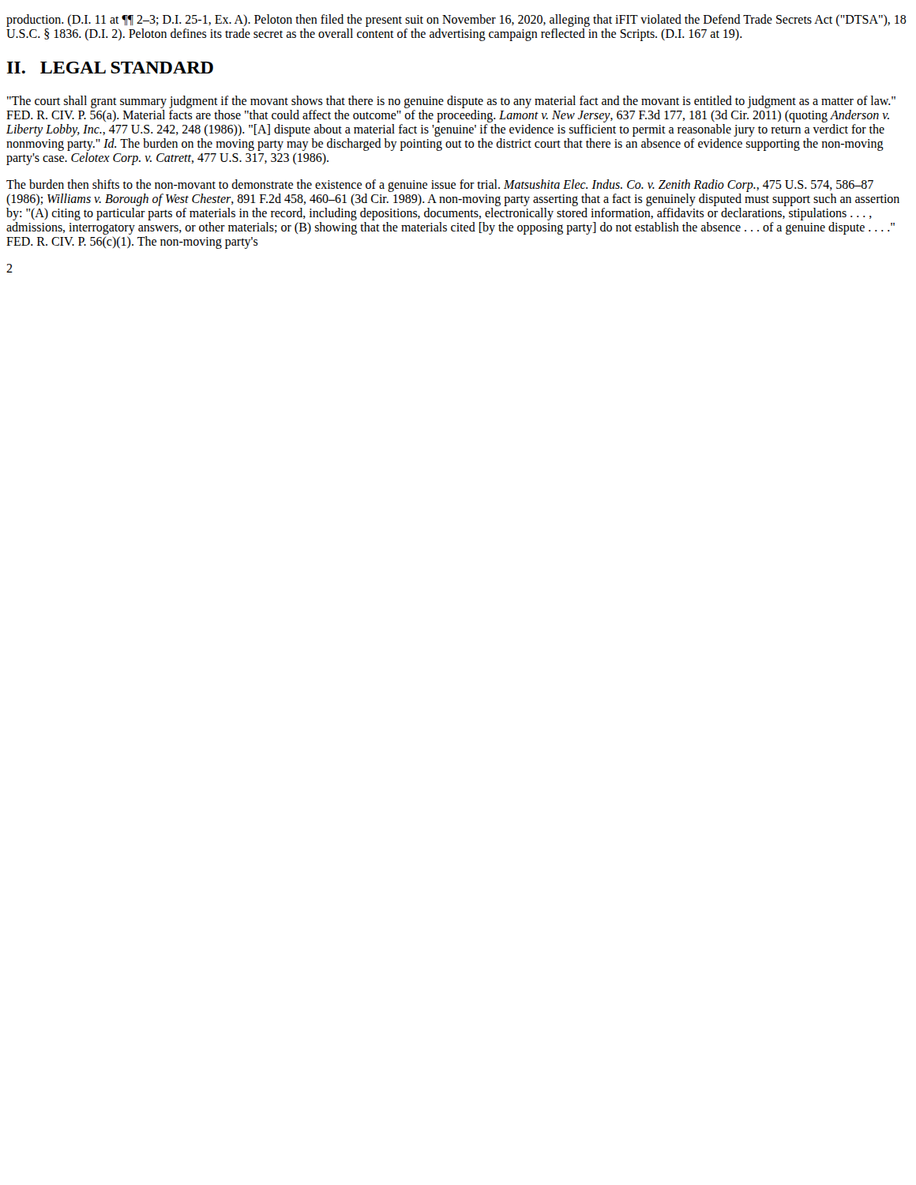production. (D.I. 11 at ¶¶ 2–3; D.I. 25-1, Ex. A). Peloton then filed the present suit on November 16, 2020, alleging that iFIT violated the Defend Trade Secrets Act ("DTSA"), 18 U.S.C. § 1836. (D.I. 2). Peloton defines its trade secret as the overall content of the advertising campaign reflected in the Scripts. (D.I. 167 at 19).
II. LEGAL STANDARD
"The court shall grant summary judgment if the movant shows that there is no genuine dispute as to any material fact and the movant is entitled to judgment as a matter of law." FED. R. CIV. P. 56(a). Material facts are those "that could affect the outcome" of the proceeding. Lamont v. New Jersey, 637 F.3d 177, 181 (3d Cir. 2011) (quoting Anderson v. Liberty Lobby, Inc., 477 U.S. 242, 248 (1986)). "[A] dispute about a material fact is 'genuine' if the evidence is sufficient to permit a reasonable jury to return a verdict for the nonmoving party." Id. The burden on the moving party may be discharged by pointing out to the district court that there is an absence of evidence supporting the non-moving party's case. Celotex Corp. v. Catrett, 477 U.S. 317, 323 (1986).
The burden then shifts to the non-movant to demonstrate the existence of a genuine issue for trial. Matsushita Elec. Indus. Co. v. Zenith Radio Corp., 475 U.S. 574, 586–87 (1986); Williams v. Borough of West Chester, 891 F.2d 458, 460–61 (3d Cir. 1989). A non-moving party asserting that a fact is genuinely disputed must support such an assertion by: "(A) citing to particular parts of materials in the record, including depositions, documents, electronically stored information, affidavits or declarations, stipulations . . . , admissions, interrogatory answers, or other materials; or (B) showing that the materials cited [by the opposing party] do not establish the absence . . . of a genuine dispute . . . ." FED. R. CIV. P. 56(c)(1). The non-moving party's
2